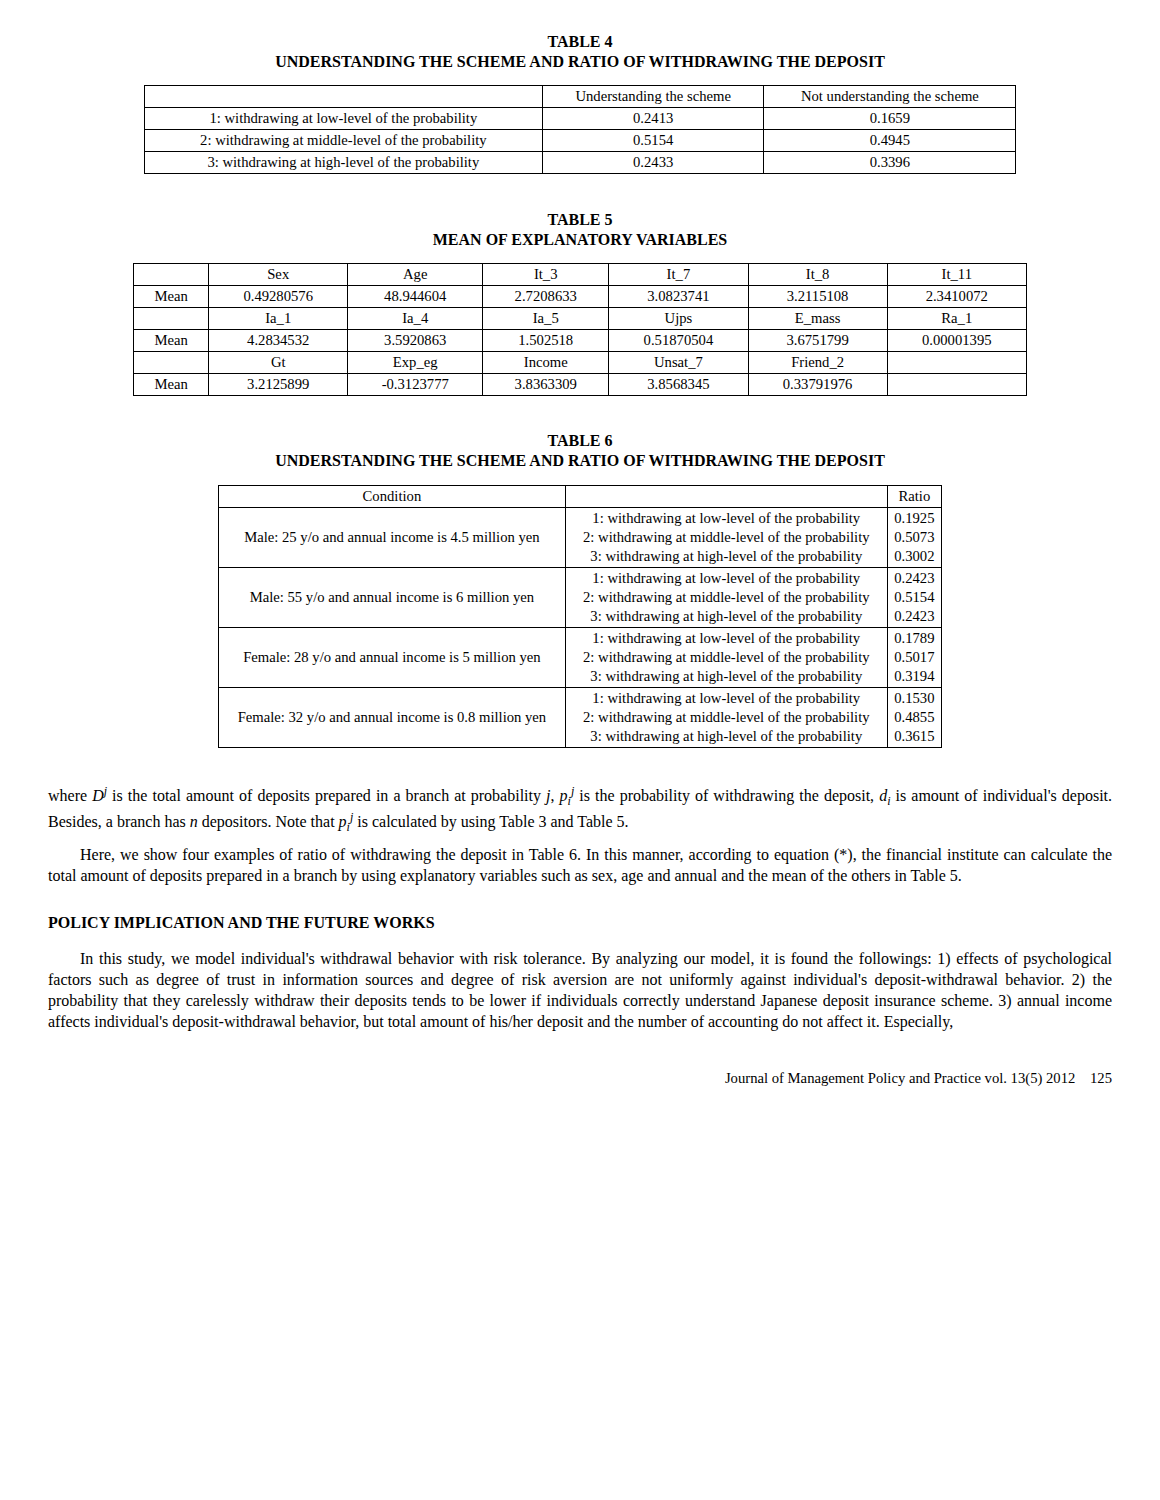Table 4
Understanding the Scheme and Ratio of Withdrawing the Deposit
| | Understanding the scheme | Not understanding the scheme |
| 1: withdrawing at low-level of the probability | 0.2413 | 0.1659 |
| 2: withdrawing at middle-level of the probability | 0.5154 | 0.4945 |
| 3: withdrawing at high-level of the probability | 0.2433 | 0.3396 |
Table 5
Mean of Explanatory Variables
| | Sex | Age | It_3 | It_7 | It_8 | It_11 |
| Mean | 0.49280576 | 48.944604 | 2.7208633 | 3.0823741 | 3.2115108 | 2.3410072 |
| | Ia_1 | Ia_4 | Ia_5 | Ujps | E_mass | Ra_1 |
| Mean | 4.2834532 | 3.5920863 | 1.502518 | 0.51870504 | 3.6751799 | 0.00001395 |
| | Gt | Exp_eg | Income | Unsat_7 | Friend_2 | |
| Mean | 3.2125899 | -0.3123777 | 3.8363309 | 3.8568345 | 0.33791976 | |
Table 6
Understanding the Scheme and Ratio of Withdrawing the Deposit
| Condition | | Ratio |
| --- | --- | --- |
| Male: 25 y/o and annual income is 4.5 million yen | 1: withdrawing at low-level of the probability 2: withdrawing at middle-level of the probability 3: withdrawing at high-level of the probability | 0.1925 0.5073 0.3002 |
| Male: 55 y/o and annual income is 6 million yen | 1: withdrawing at low-level of the probability 2: withdrawing at middle-level of the probability 3: withdrawing at high-level of the probability | 0.2423 0.5154 0.2423 |
| Female: 28 y/o and annual income is 5 million yen | 1: withdrawing at low-level of the probability 2: withdrawing at middle-level of the probability 3: withdrawing at high-level of the probability | 0.1789 0.5017 0.3194 |
| Female: 32 y/o and annual income is 0.8 million yen | 1: withdrawing at low-level of the probability 2: withdrawing at middle-level of the probability 3: withdrawing at high-level of the probability | 0.1530 0.4855 0.3615 |
where Dj is the total amount of deposits prepared in a branch at probability j, pij is the probability of withdrawing the deposit, di is amount of individual's deposit. Besides, a branch has n depositors. Note that pij is calculated by using Table 3 and Table 5.
Here, we show four examples of ratio of withdrawing the deposit in Table 6. In this manner, according to equation (*), the financial institute can calculate the total amount of deposits prepared in a branch by using explanatory variables such as sex, age and annual and the mean of the others in Table 5.
Policy Implication and the Future Works
In this study, we model individual's withdrawal behavior with risk tolerance. By analyzing our model, it is found the followings: 1) effects of psychological factors such as degree of trust in information sources and degree of risk aversion are not uniformly against individual's deposit-withdrawal behavior. 2) the probability that they carelessly withdraw their deposits tends to be lower if individuals correctly understand Japanese deposit insurance scheme. 3) annual income affects individual's deposit-withdrawal behavior, but total amount of his/her deposit and the number of accounting do not affect it. Especially,
Journal of Management Policy and Practice vol. 13(5) 2012 125